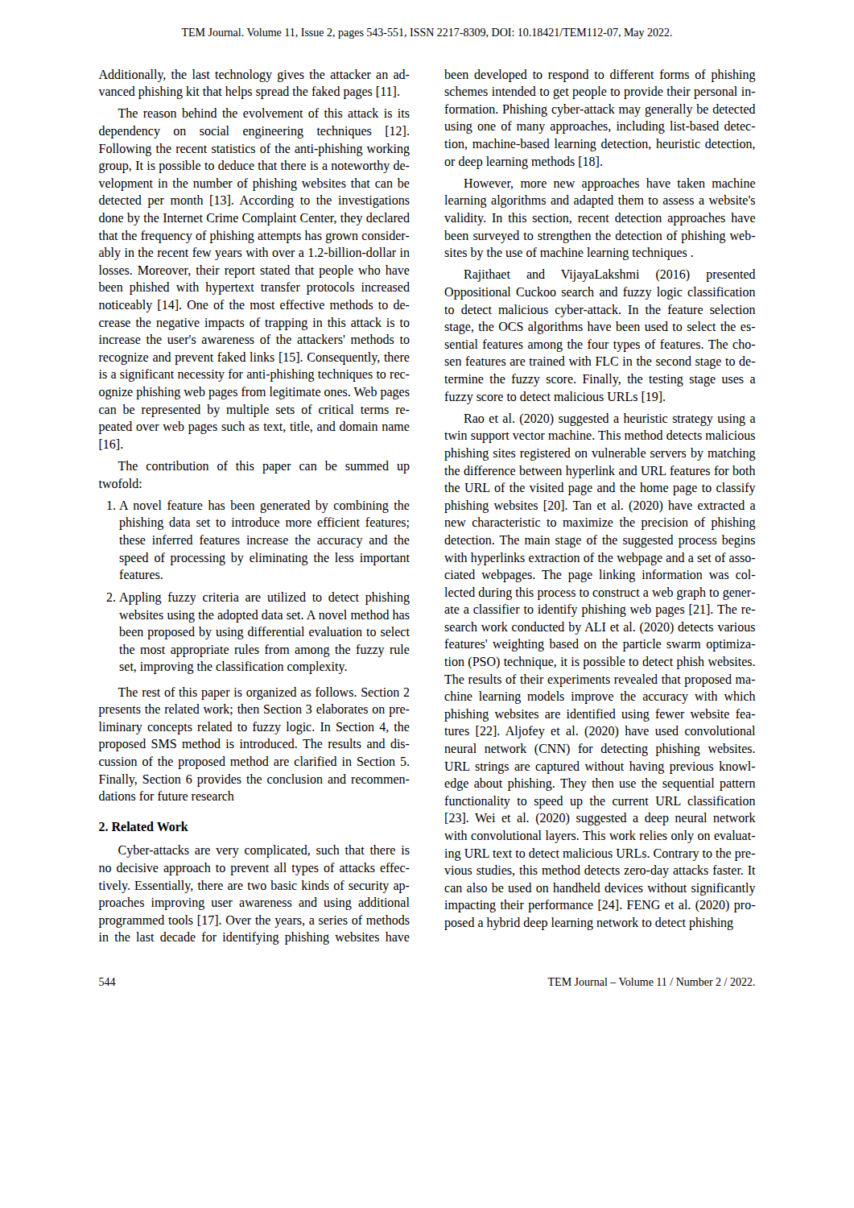TEM Journal. Volume 11, Issue 2, pages 543-551, ISSN 2217-8309, DOI: 10.18421/TEM112-07, May 2022.
Additionally, the last technology gives the attacker an advanced phishing kit that helps spread the faked pages [11].
The reason behind the evolvement of this attack is its dependency on social engineering techniques [12]. Following the recent statistics of the anti-phishing working group, It is possible to deduce that there is a noteworthy development in the number of phishing websites that can be detected per month [13]. According to the investigations done by the Internet Crime Complaint Center, they declared that the frequency of phishing attempts has grown considerably in the recent few years with over a 1.2-billion-dollar in losses. Moreover, their report stated that people who have been phished with hypertext transfer protocols increased noticeably [14]. One of the most effective methods to decrease the negative impacts of trapping in this attack is to increase the user's awareness of the attackers' methods to recognize and prevent faked links [15]. Consequently, there is a significant necessity for anti-phishing techniques to recognize phishing web pages from legitimate ones. Web pages can be represented by multiple sets of critical terms repeated over web pages such as text, title, and domain name [16].
The contribution of this paper can be summed up twofold:
A novel feature has been generated by combining the phishing data set to introduce more efficient features; these inferred features increase the accuracy and the speed of processing by eliminating the less important features.
Appling fuzzy criteria are utilized to detect phishing websites using the adopted data set. A novel method has been proposed by using differential evaluation to select the most appropriate rules from among the fuzzy rule set, improving the classification complexity.
The rest of this paper is organized as follows. Section 2 presents the related work; then Section 3 elaborates on preliminary concepts related to fuzzy logic. In Section 4, the proposed SMS method is introduced. The results and discussion of the proposed method are clarified in Section 5. Finally, Section 6 provides the conclusion and recommendations for future research
2. Related Work
Cyber-attacks are very complicated, such that there is no decisive approach to prevent all types of attacks effectively. Essentially, there are two basic kinds of security approaches improving user awareness and using additional programmed tools [17]. Over the years, a series of methods in the last decade for identifying phishing websites have been developed to respond to different forms of phishing schemes intended to get people to provide their personal information. Phishing cyber-attack may generally be detected using one of many approaches, including list-based detection, machine-based learning detection, heuristic detection, or deep learning methods [18].
However, more new approaches have taken machine learning algorithms and adapted them to assess a website's validity. In this section, recent detection approaches have been surveyed to strengthen the detection of phishing websites by the use of machine learning techniques .
Rajithaet and VijayaLakshmi (2016) presented Oppositional Cuckoo search and fuzzy logic classification to detect malicious cyber-attack. In the feature selection stage, the OCS algorithms have been used to select the essential features among the four types of features. The chosen features are trained with FLC in the second stage to determine the fuzzy score. Finally, the testing stage uses a fuzzy score to detect malicious URLs [19].
Rao et al. (2020) suggested a heuristic strategy using a twin support vector machine. This method detects malicious phishing sites registered on vulnerable servers by matching the difference between hyperlink and URL features for both the URL of the visited page and the home page to classify phishing websites [20]. Tan et al. (2020) have extracted a new characteristic to maximize the precision of phishing detection. The main stage of the suggested process begins with hyperlinks extraction of the webpage and a set of associated webpages. The page linking information was collected during this process to construct a web graph to generate a classifier to identify phishing web pages [21]. The research work conducted by ALI et al. (2020) detects various features' weighting based on the particle swarm optimization (PSO) technique, it is possible to detect phish websites. The results of their experiments revealed that proposed machine learning models improve the accuracy with which phishing websites are identified using fewer website features [22]. Aljofey et al. (2020) have used convolutional neural network (CNN) for detecting phishing websites. URL strings are captured without having previous knowledge about phishing. They then use the sequential pattern functionality to speed up the current URL classification [23]. Wei et al. (2020) suggested a deep neural network with convolutional layers. This work relies only on evaluating URL text to detect malicious URLs. Contrary to the previous studies, this method detects zero-day attacks faster. It can also be used on handheld devices without significantly impacting their performance [24]. FENG et al. (2020) proposed a hybrid deep learning network to detect phishing
544 TEM Journal – Volume 11 / Number 2 / 2022.